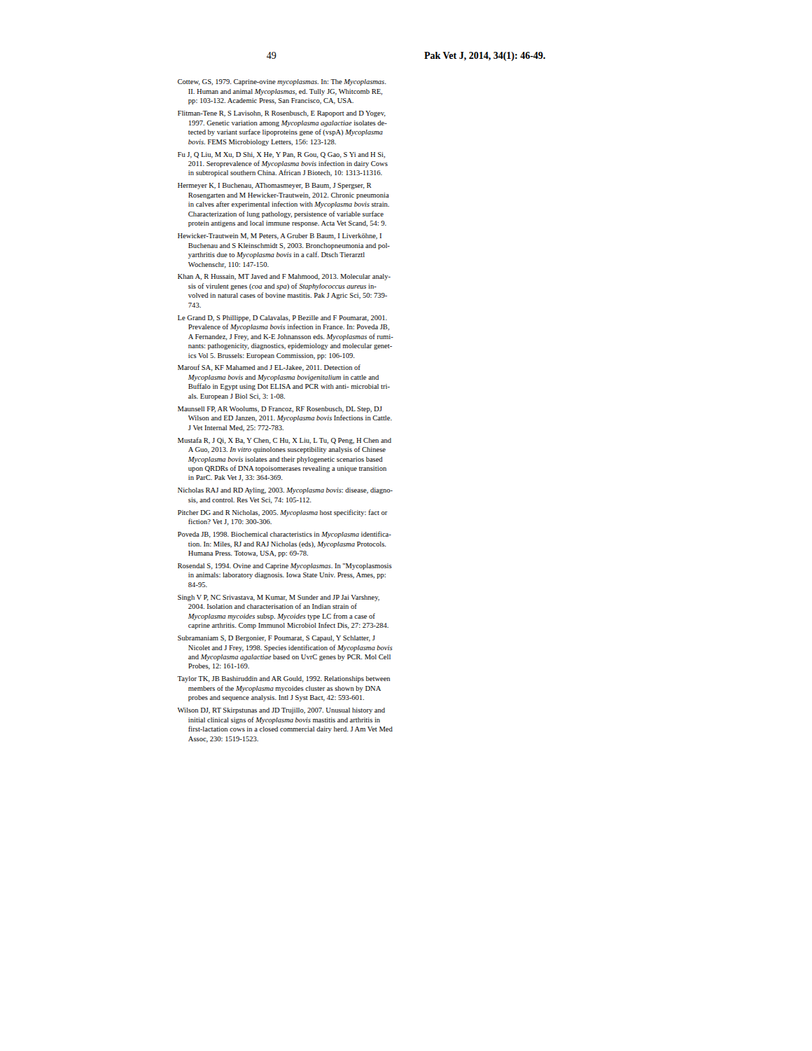49 Pak Vet J, 2014, 34(1): 46-49.
Cottew, GS, 1979. Caprine-ovine mycoplasmas. In: The Mycoplasmas. II. Human and animal Mycoplasmas, ed. Tully JG, Whitcomb RE, pp: 103-132. Academic Press, San Francisco, CA, USA.
Flitman-Tene R, S Lavisohn, R Rosenbusch, E Rapoport and D Yogev, 1997. Genetic variation among Mycoplasma agalactiae isolates detected by variant surface lipoproteins gene of (vspA) Mycoplasma bovis. FEMS Microbiology Letters, 156: 123-128.
Fu J, Q Liu, M Xu, D Shi, X He, Y Pan, R Gou, Q Gao, S Yi and H Si, 2011. Seroprevalence of Mycoplasma bovis infection in dairy Cows in subtropical southern China. African J Biotech, 10: 1313-11316.
Hermeyer K, I Buchenau, AThomasmeyer, B Baum, J Spergser, R Rosengarten and M Hewicker-Trautwein, 2012. Chronic pneumonia in calves after experimental infection with Mycoplasma bovis strain. Characterization of lung pathology, persistence of variable surface protein antigens and local immune response. Acta Vet Scand, 54: 9.
Hewicker-Trautwein M, M Peters, A Gruber B Baum, I Liverköhne, I Buchenau and S Kleinschmidt S, 2003. Bronchopneumonia and polyarthritis due to Mycoplasma bovis in a calf. Dtsch Tierarztl Wochenschr, 110: 147-150.
Khan A, R Hussain, MT Javed and F Mahmood, 2013. Molecular analysis of virulent genes (coa and spa) of Staphylococcus aureus involved in natural cases of bovine mastitis. Pak J Agric Sci, 50: 739-743.
Le Grand D, S Phillippe, D Calavalas, P Bezille and F Poumarat, 2001. Prevalence of Mycoplasma bovis infection in France. In: Poveda JB, A Fernandez, J Frey, and K-E Johnansson eds. Mycoplasmas of ruminants: pathogenicity, diagnostics, epidemiology and molecular genetics Vol 5. Brussels: European Commission, pp: 106-109.
Marouf SA, KF Mahamed and J EL-Jakee, 2011. Detection of Mycoplasma bovis and Mycoplasma bovigenitalium in cattle and Buffalo in Egypt using Dot ELISA and PCR with anti- microbial trials. European J Biol Sci, 3: 1-08.
Maunsell FP, AR Woolums, D Francoz, RF Rosenbusch, DL Step, DJ Wilson and ED Janzen, 2011. Mycoplasma bovis Infections in Cattle. J Vet Internal Med, 25: 772-783.
Mustafa R, J Qi, X Ba, Y Chen, C Hu, X Liu, L Tu, Q Peng, H Chen and A Guo, 2013. In vitro quinolones susceptibility analysis of Chinese Mycoplasma bovis isolates and their phylogenetic scenarios based upon QRDRs of DNA topoisomerases revealing a unique transition in ParC. Pak Vet J, 33: 364-369.
Nicholas RAJ and RD Ayling, 2003. Mycoplasma bovis: disease, diagnosis, and control. Res Vet Sci, 74: 105-112.
Pitcher DG and R Nicholas, 2005. Mycoplasma host specificity: fact or fiction? Vet J, 170: 300-306.
Poveda JB, 1998. Biochemical characteristics in Mycoplasma identification. In: Miles, RJ and RAJ Nicholas (eds), Mycoplasma Protocols. Humana Press. Totowa, USA, pp: 69-78.
Rosendal S, 1994. Ovine and Caprine Mycoplasmas. In "Mycoplasmosis in animals: laboratory diagnosis. Iowa State Univ. Press, Ames, pp: 84-95.
Singh V P, NC Srivastava, M Kumar, M Sunder and JP Jai Varshney, 2004. Isolation and characterisation of an Indian strain of Mycoplasma mycoides subsp. Mycoides type LC from a case of caprine arthritis. Comp Immunol Microbiol Infect Dis, 27: 273-284.
Subramaniam S, D Bergonier, F Poumarat, S Capaul, Y Schlatter, J Nicolet and J Frey, 1998. Species identification of Mycoplasma bovis and Mycoplasma agalactiae based on UvrC genes by PCR. Mol Cell Probes, 12: 161-169.
Taylor TK, JB Bashiruddin and AR Gould, 1992. Relationships between members of the Mycoplasma mycoides cluster as shown by DNA probes and sequence analysis. Intl J Syst Bact, 42: 593-601.
Wilson DJ, RT Skirpstunas and JD Trujillo, 2007. Unusual history and initial clinical signs of Mycoplasma bovis mastitis and arthritis in first-lactation cows in a closed commercial dairy herd. J Am Vet Med Assoc, 230: 1519-1523.